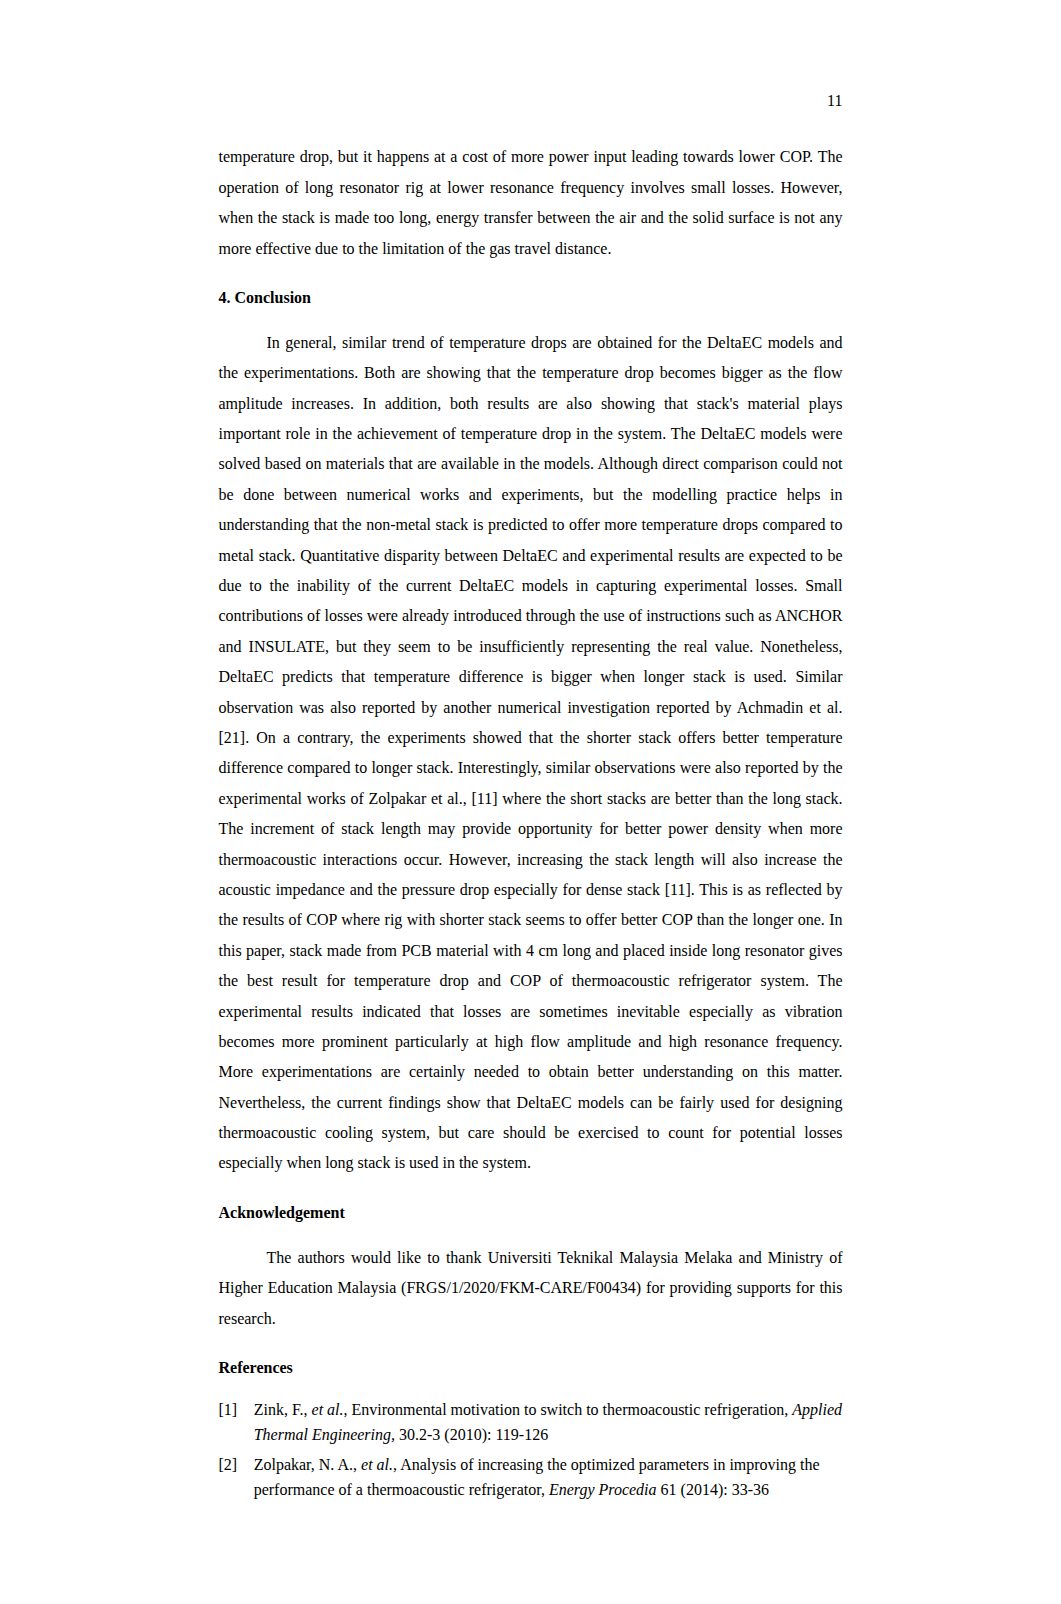11
temperature drop, but it happens at a cost of more power input leading towards lower COP. The operation of long resonator rig at lower resonance frequency involves small losses. However, when the stack is made too long, energy transfer between the air and the solid surface is not any more effective due to the limitation of the gas travel distance.
4. Conclusion
In general, similar trend of temperature drops are obtained for the DeltaEC models and the experimentations. Both are showing that the temperature drop becomes bigger as the flow amplitude increases. In addition, both results are also showing that stack's material plays important role in the achievement of temperature drop in the system. The DeltaEC models were solved based on materials that are available in the models. Although direct comparison could not be done between numerical works and experiments, but the modelling practice helps in understanding that the non-metal stack is predicted to offer more temperature drops compared to metal stack. Quantitative disparity between DeltaEC and experimental results are expected to be due to the inability of the current DeltaEC models in capturing experimental losses. Small contributions of losses were already introduced through the use of instructions such as ANCHOR and INSULATE, but they seem to be insufficiently representing the real value. Nonetheless, DeltaEC predicts that temperature difference is bigger when longer stack is used. Similar observation was also reported by another numerical investigation reported by Achmadin et al. [21]. On a contrary, the experiments showed that the shorter stack offers better temperature difference compared to longer stack. Interestingly, similar observations were also reported by the experimental works of Zolpakar et al., [11] where the short stacks are better than the long stack. The increment of stack length may provide opportunity for better power density when more thermoacoustic interactions occur. However, increasing the stack length will also increase the acoustic impedance and the pressure drop especially for dense stack [11]. This is as reflected by the results of COP where rig with shorter stack seems to offer better COP than the longer one. In this paper, stack made from PCB material with 4 cm long and placed inside long resonator gives the best result for temperature drop and COP of thermoacoustic refrigerator system. The experimental results indicated that losses are sometimes inevitable especially as vibration becomes more prominent particularly at high flow amplitude and high resonance frequency. More experimentations are certainly needed to obtain better understanding on this matter. Nevertheless, the current findings show that DeltaEC models can be fairly used for designing thermoacoustic cooling system, but care should be exercised to count for potential losses especially when long stack is used in the system.
Acknowledgement
The authors would like to thank Universiti Teknikal Malaysia Melaka and Ministry of Higher Education Malaysia (FRGS/1/2020/FKM-CARE/F00434) for providing supports for this research.
References
[1] Zink, F., et al., Environmental motivation to switch to thermoacoustic refrigeration, Applied Thermal Engineering, 30.2-3 (2010): 119-126
[2] Zolpakar, N. A., et al., Analysis of increasing the optimized parameters in improving the performance of a thermoacoustic refrigerator, Energy Procedia 61 (2014): 33-36